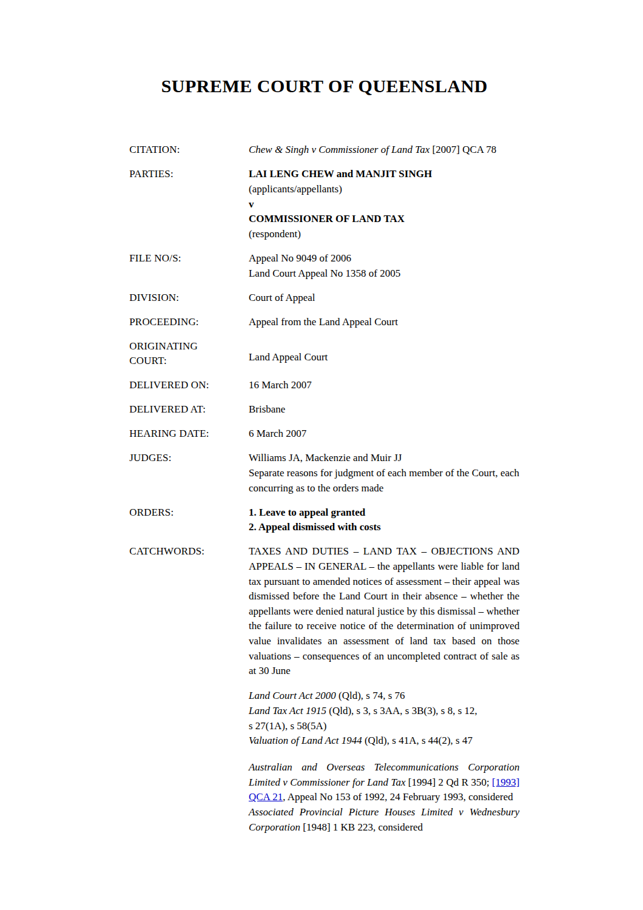SUPREME COURT OF QUEENSLAND
| CITATION: | Chew & Singh v Commissioner of Land Tax [2007] QCA 78 |
| PARTIES: | LAI LENG CHEW and MANJIT SINGH (applicants/appellants) v COMMISSIONER OF LAND TAX (respondent) |
| FILE NO/S: | Appeal No 9049 of 2006 Land Court Appeal No 1358 of 2005 |
| DIVISION: | Court of Appeal |
| PROCEEDING: | Appeal from the Land Appeal Court |
| ORIGINATING COURT: | Land Appeal Court |
| DELIVERED ON: | 16 March 2007 |
| DELIVERED AT: | Brisbane |
| HEARING DATE: | 6 March 2007 |
| JUDGES: | Williams JA, Mackenzie and Muir JJ Separate reasons for judgment of each member of the Court, each concurring as to the orders made |
| ORDERS: | 1. Leave to appeal granted 2. Appeal dismissed with costs |
| CATCHWORDS: | TAXES AND DUTIES – LAND TAX – OBJECTIONS AND APPEALS – IN GENERAL – the appellants were liable for land tax pursuant to amended notices of assessment – their appeal was dismissed before the Land Court in their absence – whether the appellants were denied natural justice by this dismissal – whether the failure to receive notice of the determination of unimproved value invalidates an assessment of land tax based on those valuations – consequences of an uncompleted contract of sale as at 30 June Land Court Act 2000 (Qld), s 74, s 76 Land Tax Act 1915 (Qld), s 3, s 3AA, s 3B(3), s 8, s 12, s 27(1A), s 58(5A) Valuation of Land Act 1944 (Qld), s 41A, s 44(2), s 47 Australian and Overseas Telecommunications Corporation Limited v Commissioner for Land Tax [1994] 2 Qd R 350; [1993] QCA 21 , Appeal No 153 of 1992, 24 February 1993, considered Associated Provincial Picture Houses Limited v Wednesbury Corporation [1948] 1 KB 223, considered |